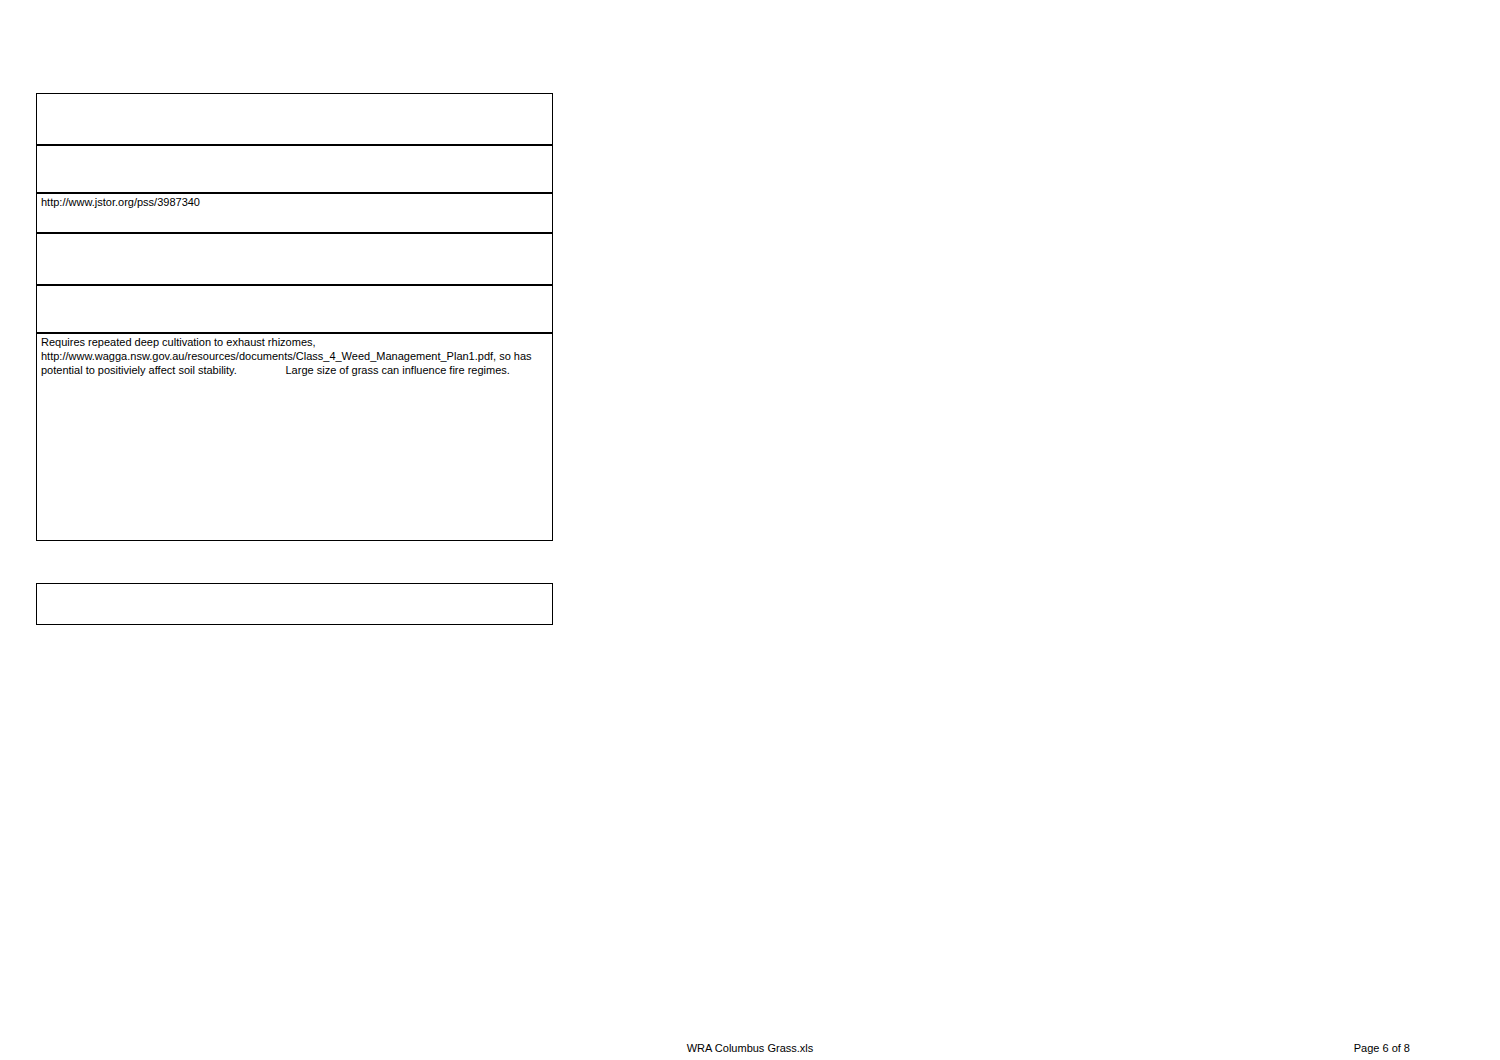http://www.jstor.org/pss/3987340
Requires repeated deep cultivation to exhaust rhizomes, http://www.wagga.nsw.gov.au/resources/documents/Class_4_Weed_Management_Plan1.pdf, so has potential to positiviely affect soil stability. Large size of grass can influence fire regimes.
WRA Columbus Grass.xls
Page 6 of 8